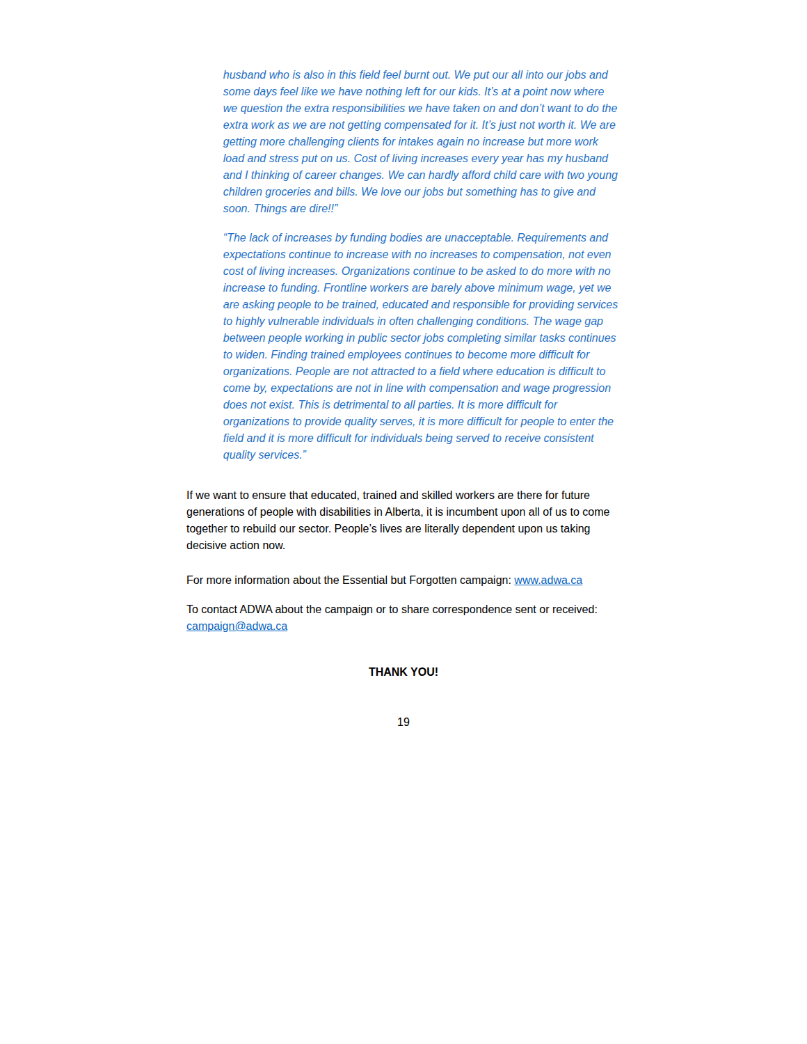husband who is also in this field feel burnt out. We put our all into our jobs and some days feel like we have nothing left for our kids. It’s at a point now where we question the extra responsibilities we have taken on and don’t want to do the extra work as we are not getting compensated for it. It’s just not worth it. We are getting more challenging clients for intakes again no increase but more work load and stress put on us. Cost of living increases every year has my husband and I thinking of career changes. We can hardly afford child care with two young children groceries and bills. We love our jobs but something has to give and soon. Things are dire!!”
“The lack of increases by funding bodies are unacceptable. Requirements and expectations continue to increase with no increases to compensation, not even cost of living increases. Organizations continue to be asked to do more with no increase to funding. Frontline workers are barely above minimum wage, yet we are asking people to be trained, educated and responsible for providing services to highly vulnerable individuals in often challenging conditions. The wage gap between people working in public sector jobs completing similar tasks continues to widen. Finding trained employees continues to become more difficult for organizations. People are not attracted to a field where education is difficult to come by, expectations are not in line with compensation and wage progression does not exist. This is detrimental to all parties. It is more difficult for organizations to provide quality serves, it is more difficult for people to enter the field and it is more difficult for individuals being served to receive consistent quality services.”
If we want to ensure that educated, trained and skilled workers are there for future generations of people with disabilities in Alberta, it is incumbent upon all of us to come together to rebuild our sector. People’s lives are literally dependent upon us taking decisive action now.
For more information about the Essential but Forgotten campaign: www.adwa.ca
To contact ADWA about the campaign or to share correspondence sent or received: campaign@adwa.ca
THANK YOU!
19